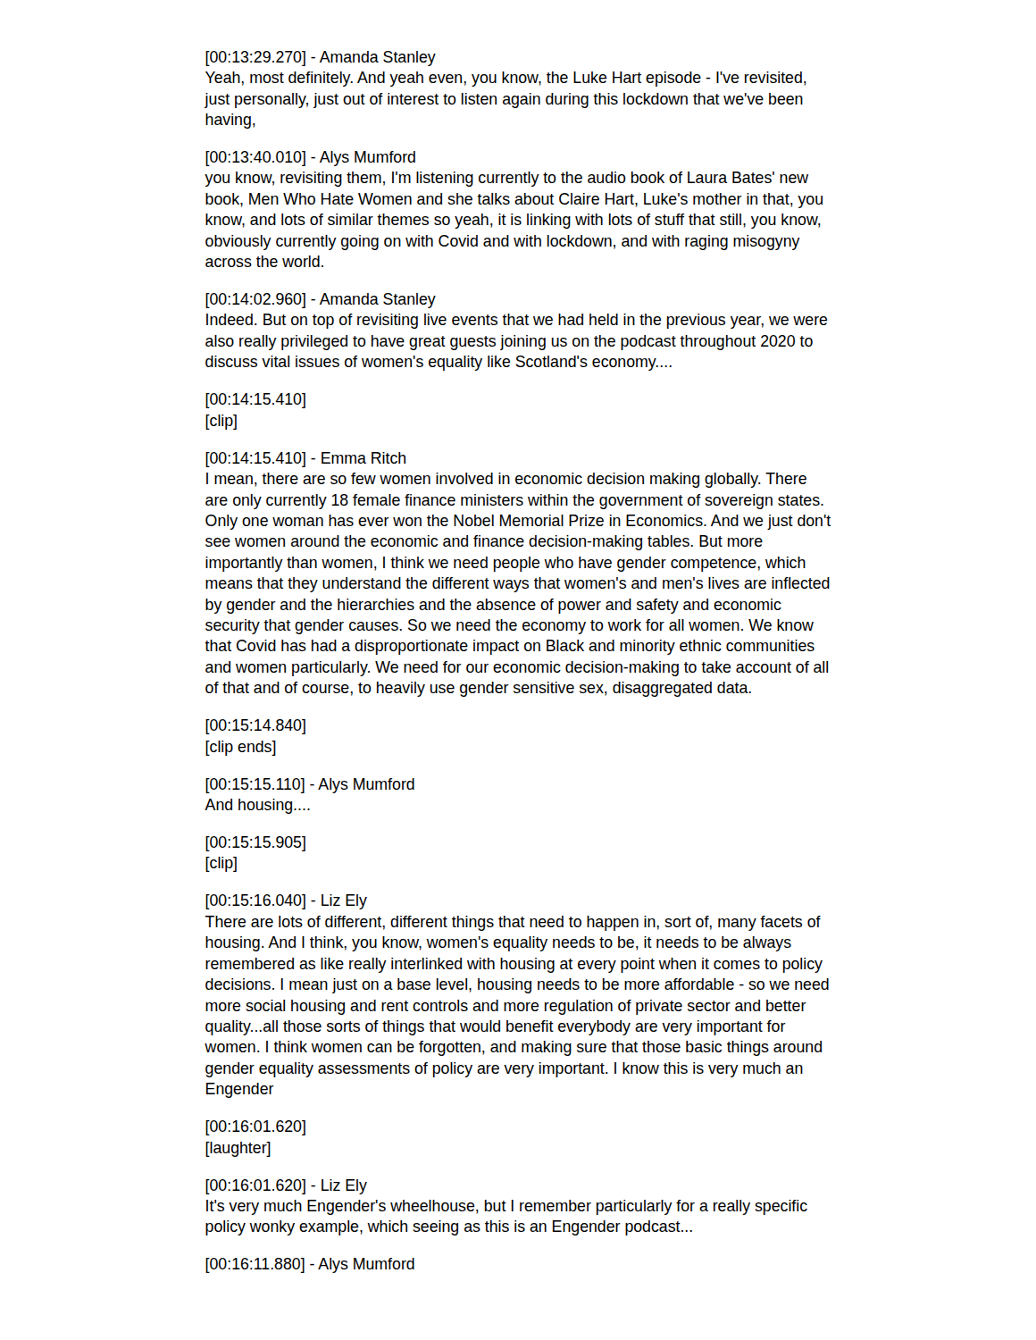[00:13:29.270] - Amanda Stanley Yeah, most definitely. And yeah even, you know, the Luke Hart episode - I've revisited, just personally, just out of interest to listen again during this lockdown that we've been having,
[00:13:40.010] - Alys Mumford you know, revisiting them, I'm listening currently to the audio book of Laura Bates' new book, Men Who Hate Women and she talks about Claire Hart, Luke's mother in that, you know, and lots of similar themes so yeah, it is linking with lots of stuff that still, you know, obviously currently going on with Covid and with lockdown, and with raging misogyny across the world.
[00:14:02.960] - Amanda Stanley Indeed. But on top of revisiting live events that we had held in the previous year, we were also really privileged to have great guests joining us on the podcast throughout 2020 to discuss vital issues of women's equality like Scotland's economy....
[00:14:15.410] [clip]
[00:14:15.410] - Emma Ritch I mean, there are so few women involved in economic decision making globally. There are only currently 18 female finance ministers within the government of sovereign states. Only one woman has ever won the Nobel Memorial Prize in Economics. And we just don't see women around the economic and finance decision-making tables. But more importantly than women, I think we need people who have gender competence, which means that they understand the different ways that women's and men's lives are inflected by gender and the hierarchies and the absence of power and safety and economic security that gender causes. So we need the economy to work for all women. We know that Covid has had a disproportionate impact on Black and minority ethnic communities and women particularly. We need for our economic decision-making to take account of all of that and of course, to heavily use gender sensitive sex, disaggregated data.
[00:15:14.840] [clip ends]
[00:15:15.110] - Alys Mumford And housing....
[00:15:15.905] [clip]
[00:15:16.040] - Liz Ely There are lots of different, different things that need to happen in, sort of, many facets of housing. And I think, you know, women's equality needs to be, it needs to be always remembered as like really interlinked with housing at every point when it comes to policy decisions. I mean just on a base level, housing needs to be more affordable - so we need more social housing and rent controls and more regulation of private sector and better quality...all those sorts of things that would benefit everybody are very important for women. I think women can be forgotten, and making sure that those basic things around gender equality assessments of policy are very important. I know this is very much an Engender
[00:16:01.620] [laughter]
[00:16:01.620] - Liz Ely It's very much Engender's wheelhouse, but I remember particularly for a really specific policy wonky example, which seeing as this is an Engender podcast...
[00:16:11.880] - Alys Mumford